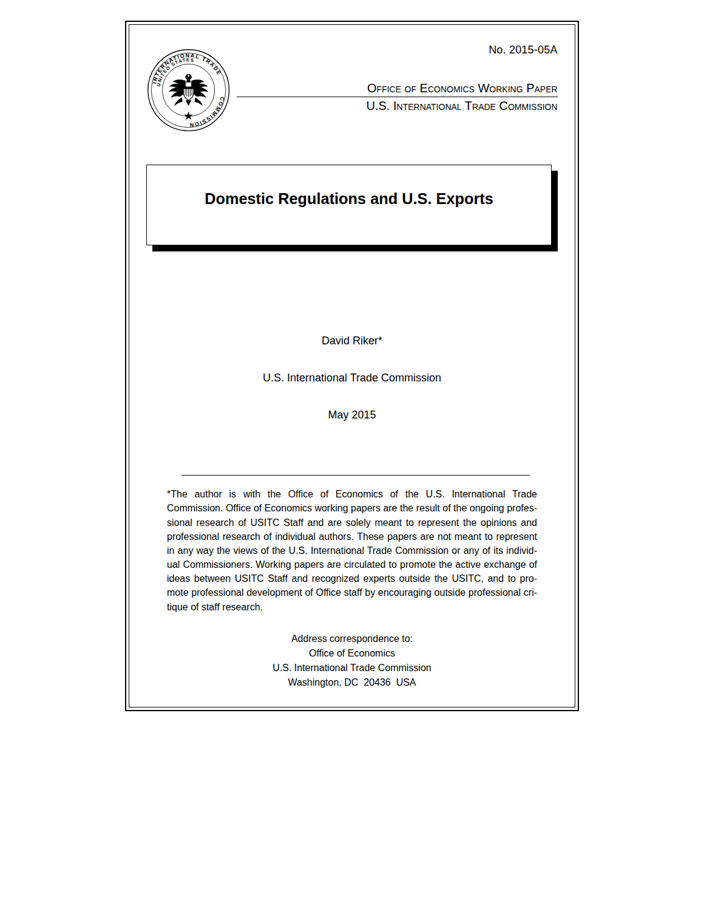INTERNATIONAL TRADE COMMISSION UNITED STATES
No. 2015-05A
Office of Economics Working Paper
U.S. International Trade Commission
Domestic Regulations and U.S. Exports
David Riker*
U.S. International Trade Commission
May 2015
*The author is with the Office of Economics of the U.S. International Trade Commission. Office of Economics working papers are the result of the ongoing professional research of USITC Staff and are solely meant to represent the opinions and professional research of individual authors. These papers are not meant to represent in any way the views of the U.S. International Trade Commission or any of its individual Commissioners. Working papers are circulated to promote the active exchange of ideas between USITC Staff and recognized experts outside the USITC, and to promote professional development of Office staff by encouraging outside professional critique of staff research.
Address correspondence to:
Office of Economics
U.S. International Trade Commission
Washington, DC 20436 USA